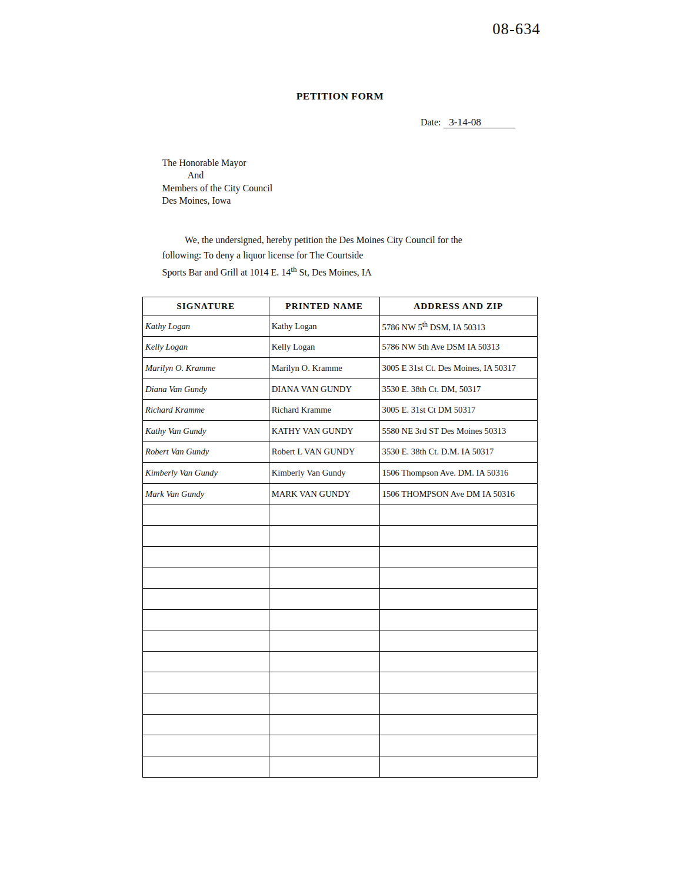08-634
PETITION FORM
Date: 3-14-08
The Honorable Mayor
And
Members of the City Council
Des Moines, Iowa
We, the undersigned, hereby petition the Des Moines City Council for the following: To deny a liquor license for The Courtside
Sports Bar and Grill at 1014 E. 14th St, Des Moines, IA
| SIGNATURE | PRINTED NAME | ADDRESS AND ZIP |
| --- | --- | --- |
| Kathy Logan | Kathy Logan | 5786 NW 5 th DSM, IA 50313 |
| Kelly Logan | Kelly Logan | 5786 NW 5th Ave DSM IA 50313 |
| Marilyn O. Kramme | Marilyn O. Kramme | 3005 E 31st Ct. Des Moines, IA 50317 |
| Diana Van Gundy | DIANA VAN GUNDY | 3530 E. 38th Ct. DM, 50317 |
| Richard Kramme | Richard Kramme | 3005 E. 31st Ct DM 50317 |
| Kathy Van Gundy | KATHY VAN GUNDY | 5580 NE 3rd ST Des Moines 50313 |
| Robert Van Gundy | Robert L VAN GUNDY | 3530 E. 38th Ct. D.M. IA 50317 |
| Kimberly Van Gundy | Kimberly Van Gundy | 1506 Thompson Ave. DM. IA 50316 |
| Mark Van Gundy | MARK VAN GUNDY | 1506 THOMPSON Ave DM IA 50316 |